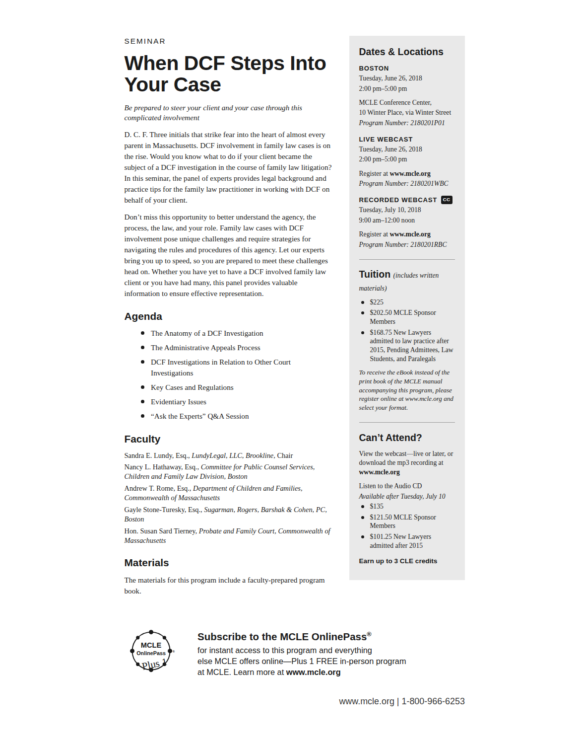Seminar
When DCF Steps Into
Your Case
Be prepared to steer your client and your case through this complicated involvement
D. C. F. Three initials that strike fear into the heart of almost every parent in Massachusetts. DCF involvement in family law cases is on the rise. Would you know what to do if your client became the subject of a DCF investigation in the course of family law litigation? In this seminar, the panel of experts provides legal background and practice tips for the family law practitioner in working with DCF on behalf of your client.
Don’t miss this opportunity to better understand the agency, the process, the law, and your role. Family law cases with DCF involvement pose unique challenges and require strategies for navigating the rules and procedures of this agency. Let our experts bring you up to speed, so you are prepared to meet these challenges head on. Whether you have yet to have a DCF involved family law client or you have had many, this panel provides valuable information to ensure effective representation.
Agenda
The Anatomy of a DCF Investigation
The Administrative Appeals Process
DCF Investigations in Relation to Other Court Investigations
Key Cases and Regulations
Evidentiary Issues
“Ask the Experts” Q&A Session
Faculty
Sandra E. Lundy, Esq., LundyLegal, LLC, Brookline, Chair
Nancy L. Hathaway, Esq., Committee for Public Counsel Services, Children and Family Law Division, Boston
Andrew T. Rome, Esq., Department of Children and Families, Commonwealth of Massachusetts
Gayle Stone-Turesky, Esq., Sugarman, Rogers, Barshak & Cohen, PC, Boston
Hon. Susan Sard Tierney, Probate and Family Court, Commonwealth of Massachusetts
Materials
The materials for this program include a faculty-prepared program book.
Dates & Locations
Boston
Tuesday, June 26, 2018
2:00 pm–5:00 pm
MCLE Conference Center,
10 Winter Place, via Winter Street
Program Number: 2180201P01
Live Webcast
Tuesday, June 26, 2018
2:00 pm–5:00 pm
Register at www.mcle.org
Program Number: 2180201WBC
Recorded Webcast CC
Tuesday, July 10, 2018
9:00 am–12:00 noon
Register at www.mcle.org
Program Number: 2180201RBC
Tuition (includes written materials)
$225
$202.50 MCLE Sponsor Members
$168.75 New Lawyers admitted to law practice after 2015, Pending Admittees, Law Students, and Paralegals
To receive the eBook instead of the print book of the MCLE manual accompanying this program, please register online at www.mcle.org and select your format.
Can’t Attend?
View the webcast—live or later, or download the mp3 recording at www.mcle.org
Listen to the Audio CD
Available after Tuesday, July 10
$135
$121.50 MCLE Sponsor Members
$101.25 New Lawyers admitted after 2015
Earn up to 3 CLE credits
MCLE OnlinePass ® Plus 1
Subscribe to the MCLE OnlinePass® for instant access to this program and everything
else MCLE offers online—Plus 1 FREE in-person program
at MCLE. Learn more at www.mcle.org
www.mcle.org | 1-800-966-6253